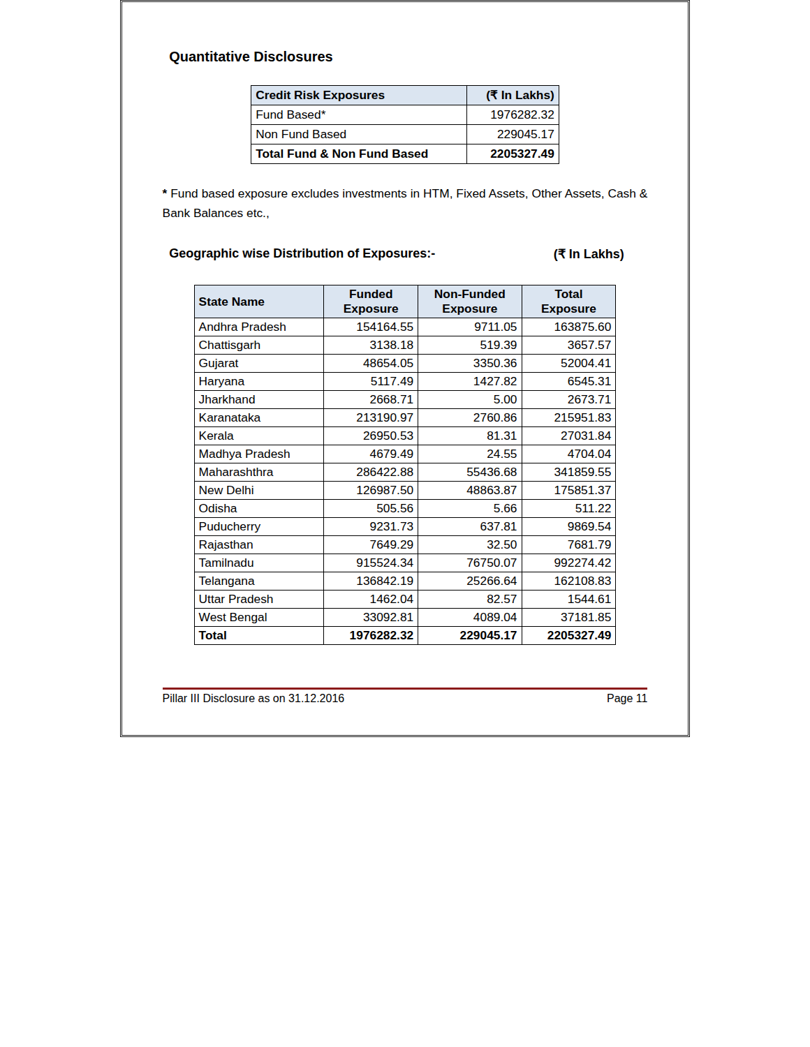Quantitative Disclosures
| Credit Risk Exposures | ( ₹ In Lakhs) |
| --- | --- |
| Fund Based* | 1976282.32 |
| Non Fund Based | 229045.17 |
| Total Fund & Non Fund Based | 2205327.49 |
* Fund based exposure excludes investments in HTM, Fixed Assets, Other Assets, Cash & Bank Balances etc.,
Geographic wise Distribution of Exposures:- (₹ In Lakhs)
| State Name | Funded Exposure | Non-Funded Exposure | Total Exposure |
| --- | --- | --- | --- |
| Andhra Pradesh | 154164.55 | 9711.05 | 163875.60 |
| Chattisgarh | 3138.18 | 519.39 | 3657.57 |
| Gujarat | 48654.05 | 3350.36 | 52004.41 |
| Haryana | 5117.49 | 1427.82 | 6545.31 |
| Jharkhand | 2668.71 | 5.00 | 2673.71 |
| Karanataka | 213190.97 | 2760.86 | 215951.83 |
| Kerala | 26950.53 | 81.31 | 27031.84 |
| Madhya Pradesh | 4679.49 | 24.55 | 4704.04 |
| Maharashthra | 286422.88 | 55436.68 | 341859.55 |
| New Delhi | 126987.50 | 48863.87 | 175851.37 |
| Odisha | 505.56 | 5.66 | 511.22 |
| Puducherry | 9231.73 | 637.81 | 9869.54 |
| Rajasthan | 7649.29 | 32.50 | 7681.79 |
| Tamilnadu | 915524.34 | 76750.07 | 992274.42 |
| Telangana | 136842.19 | 25266.64 | 162108.83 |
| Uttar Pradesh | 1462.04 | 82.57 | 1544.61 |
| West Bengal | 33092.81 | 4089.04 | 37181.85 |
| Total | 1976282.32 | 229045.17 | 2205327.49 |
Pillar III Disclosure as on 31.12.2016 Page 11